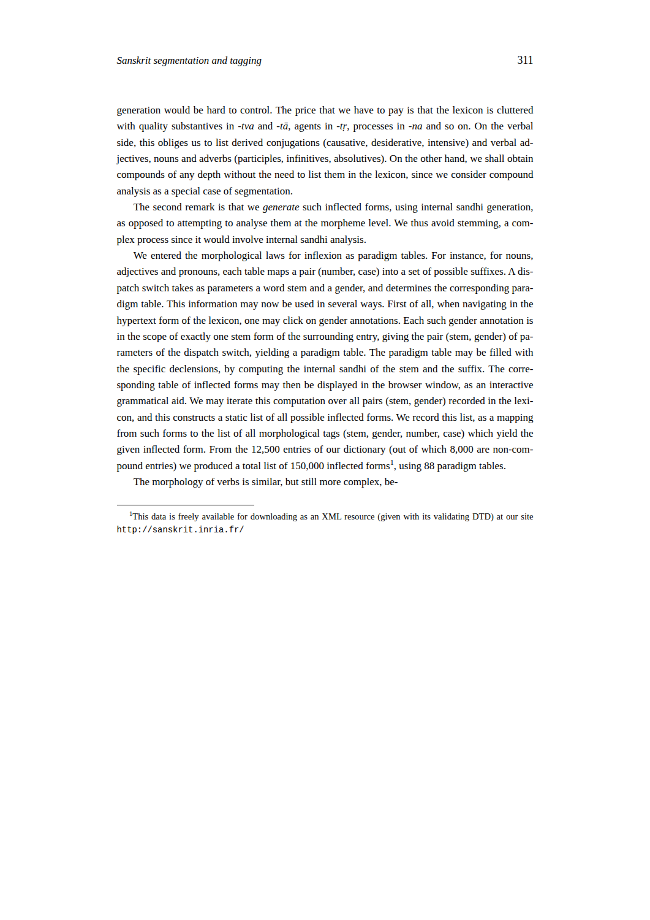Sanskrit segmentation and tagging 311
generation would be hard to control. The price that we have to pay is that the lexicon is cluttered with quality substantives in -tva and -tā, agents in -tṛ, processes in -na and so on. On the verbal side, this obliges us to list derived conjugations (causative, desiderative, intensive) and verbal adjectives, nouns and adverbs (participles, infinitives, absolutives). On the other hand, we shall obtain compounds of any depth without the need to list them in the lexicon, since we consider compound analysis as a special case of segmentation.
The second remark is that we generate such inflected forms, using internal sandhi generation, as opposed to attempting to analyse them at the morpheme level. We thus avoid stemming, a complex process since it would involve internal sandhi analysis.
We entered the morphological laws for inflexion as paradigm tables. For instance, for nouns, adjectives and pronouns, each table maps a pair (number, case) into a set of possible suffixes. A dispatch switch takes as parameters a word stem and a gender, and determines the corresponding paradigm table. This information may now be used in several ways. First of all, when navigating in the hypertext form of the lexicon, one may click on gender annotations. Each such gender annotation is in the scope of exactly one stem form of the surrounding entry, giving the pair (stem, gender) of parameters of the dispatch switch, yielding a paradigm table. The paradigm table may be filled with the specific declensions, by computing the internal sandhi of the stem and the suffix. The corresponding table of inflected forms may then be displayed in the browser window, as an interactive grammatical aid. We may iterate this computation over all pairs (stem, gender) recorded in the lexicon, and this constructs a static list of all possible inflected forms. We record this list, as a mapping from such forms to the list of all morphological tags (stem, gender, number, case) which yield the given inflected form. From the 12,500 entries of our dictionary (out of which 8,000 are non-compound entries) we produced a total list of 150,000 inflected forms1, using 88 paradigm tables.
The morphology of verbs is similar, but still more complex, be-
1This data is freely available for downloading as an XML resource (given with its validating DTD) at our site http://sanskrit.inria.fr/